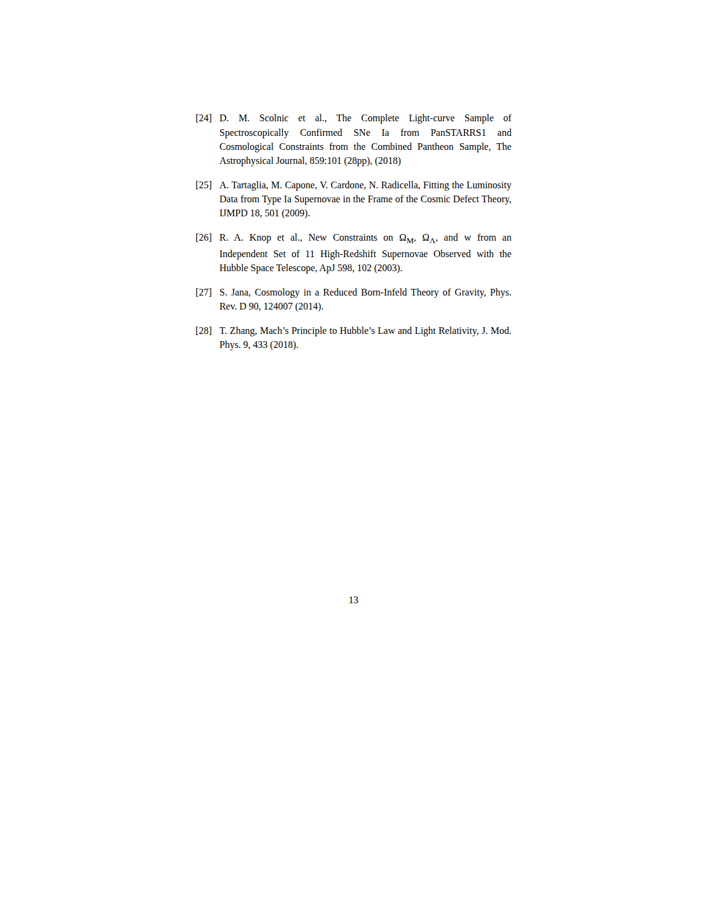[24] D. M. Scolnic et al., The Complete Light-curve Sample of Spectroscopically Confirmed SNe Ia from PanSTARRS1 and Cosmological Constraints from the Combined Pantheon Sample, The Astrophysical Journal, 859:101 (28pp), (2018)
[25] A. Tartaglia, M. Capone, V. Cardone, N. Radicella, Fitting the Luminosity Data from Type Ia Supernovae in the Frame of the Cosmic Defect Theory, IJMPD 18, 501 (2009).
[26] R. A. Knop et al., New Constraints on ΩM, ΩΛ, and w from an Independent Set of 11 High-Redshift Supernovae Observed with the Hubble Space Telescope, ApJ 598, 102 (2003).
[27] S. Jana, Cosmology in a Reduced Born-Infeld Theory of Gravity, Phys. Rev. D 90, 124007 (2014).
[28] T. Zhang, Mach’s Principle to Hubble’s Law and Light Relativity, J. Mod. Phys. 9, 433 (2018).
13